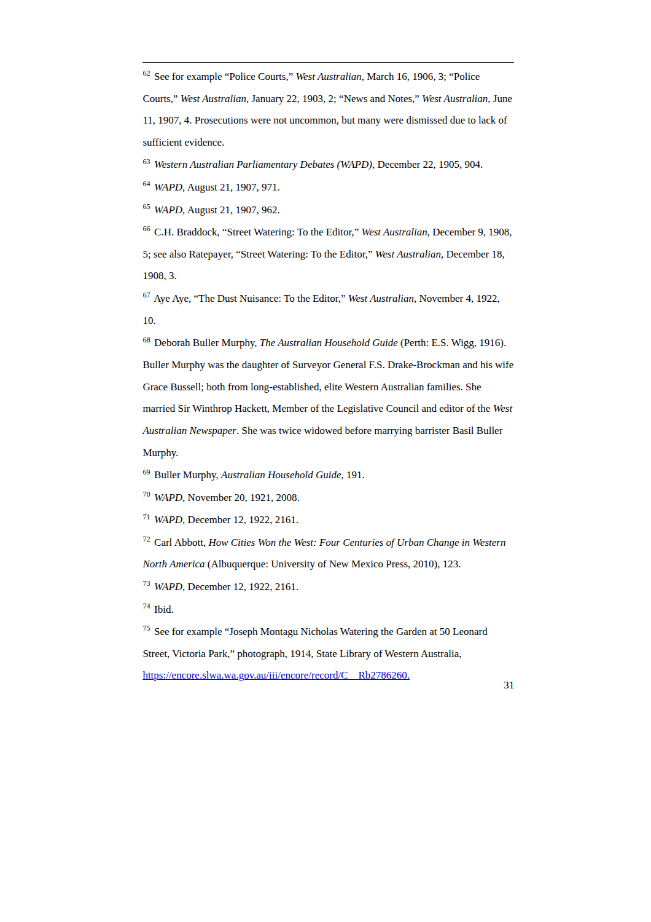62 See for example “Police Courts,” West Australian, March 16, 1906, 3; “Police Courts,” West Australian, January 22, 1903, 2; “News and Notes,” West Australian, June 11, 1907, 4. Prosecutions were not uncommon, but many were dismissed due to lack of sufficient evidence.
63 Western Australian Parliamentary Debates (WAPD), December 22, 1905, 904.
64 WAPD, August 21, 1907, 971.
65 WAPD, August 21, 1907, 962.
66 C.H. Braddock, “Street Watering: To the Editor,” West Australian, December 9, 1908, 5; see also Ratepayer, “Street Watering: To the Editor,” West Australian, December 18, 1908, 3.
67 Aye Aye, “The Dust Nuisance: To the Editor,” West Australian, November 4, 1922, 10.
68 Deborah Buller Murphy, The Australian Household Guide (Perth: E.S. Wigg, 1916). Buller Murphy was the daughter of Surveyor General F.S. Drake-Brockman and his wife Grace Bussell; both from long-established, elite Western Australian families. She married Sir Winthrop Hackett, Member of the Legislative Council and editor of the West Australian Newspaper. She was twice widowed before marrying barrister Basil Buller Murphy.
69 Buller Murphy, Australian Household Guide, 191.
70 WAPD, November 20, 1921, 2008.
71 WAPD, December 12, 1922, 2161.
72 Carl Abbott, How Cities Won the West: Four Centuries of Urban Change in Western North America (Albuquerque: University of New Mexico Press, 2010), 123.
73 WAPD, December 12, 1922, 2161.
74 Ibid.
75 See for example “Joseph Montagu Nicholas Watering the Garden at 50 Leonard Street, Victoria Park,” photograph, 1914, State Library of Western Australia, https://encore.slwa.wa.gov.au/iii/encore/record/C__Rb2786260.
31